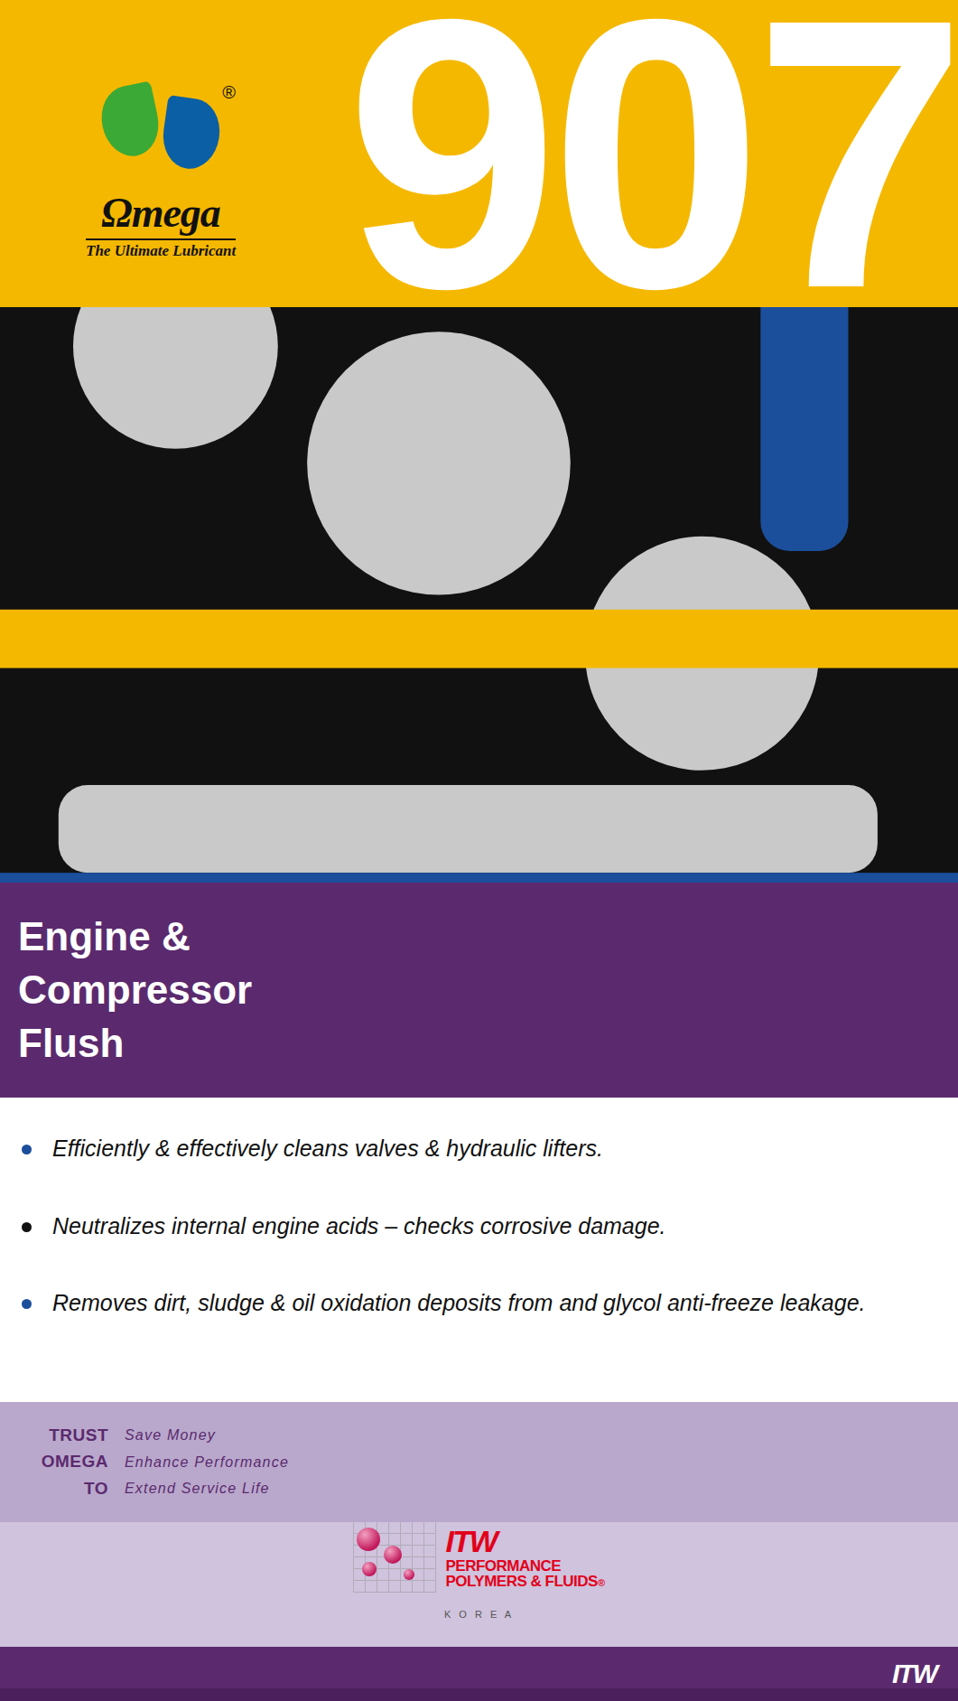OMEGA 907 Engine & Compressor Flush
907
®
Ωmega
The Ultimate Lubricant
Engine &
Compressor
Flush
Efficiently & effectively cleans valves & hydraulic lifters.
Neutralizes internal engine acids – checks corrosive damage.
Removes dirt, sludge & oil oxidation deposits from and glycol anti-freeze leakage.
TRUST
OMEGA
TO
Save Money
Enhance Performance
Extend Service Life
ITW
PERFORMANCE
POLYMERS & FLUIDS®
K O R E A
ITW